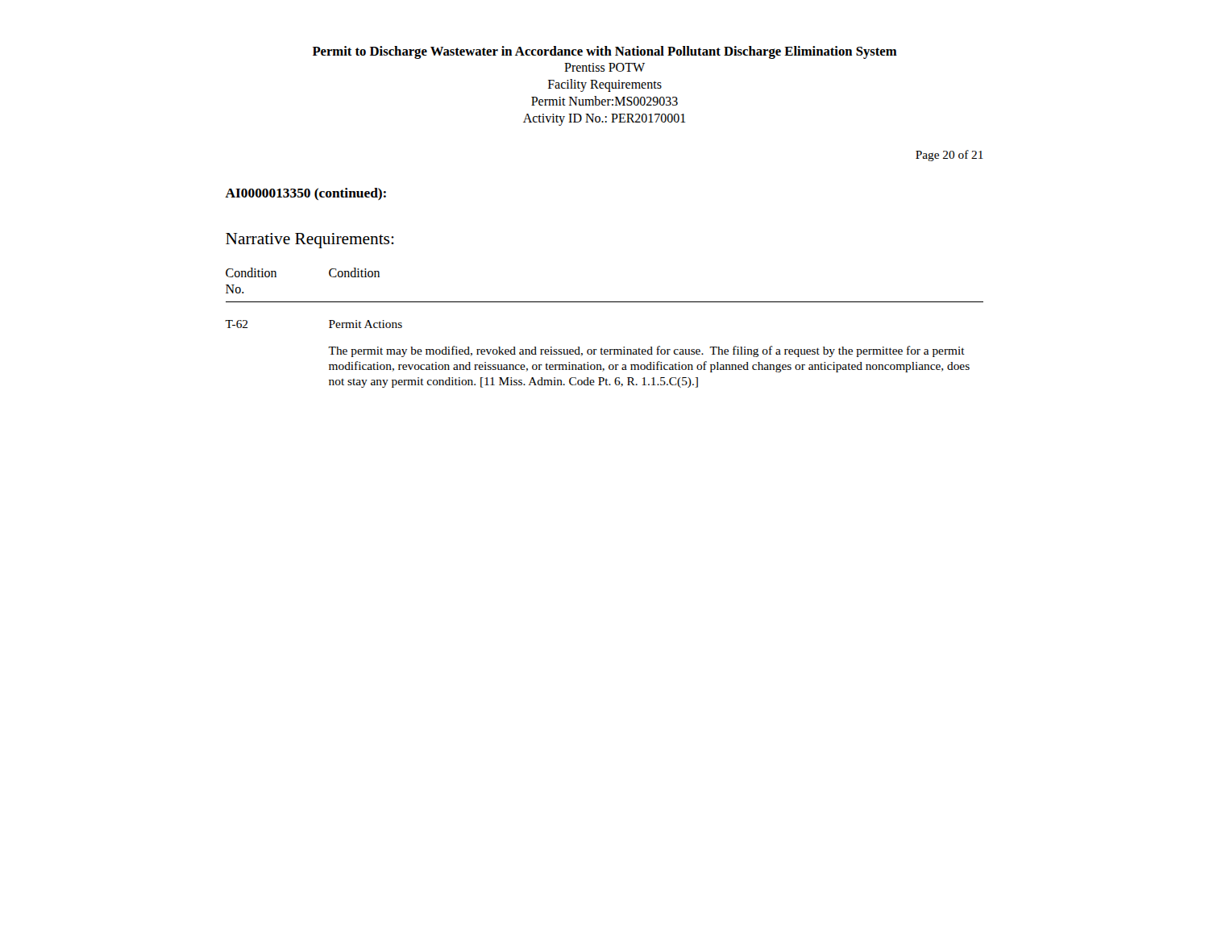Permit to Discharge Wastewater in Accordance with National Pollutant Discharge Elimination System
Prentiss POTW
Facility Requirements
Permit Number:MS0029033
Activity ID No.: PER20170001
Page 20 of 21
AI0000013350 (continued):
Narrative Requirements:
| Condition No. | Condition |
| --- | --- |
| T-62 | Permit Actions The permit may be modified, revoked and reissued, or terminated for cause. The filing of a request by the permittee for a permit modification, revocation and reissuance, or termination, or a modification of planned changes or anticipated noncompliance, does not stay any permit condition. [11 Miss. Admin. Code Pt. 6, R. 1.1.5.C(5).] |